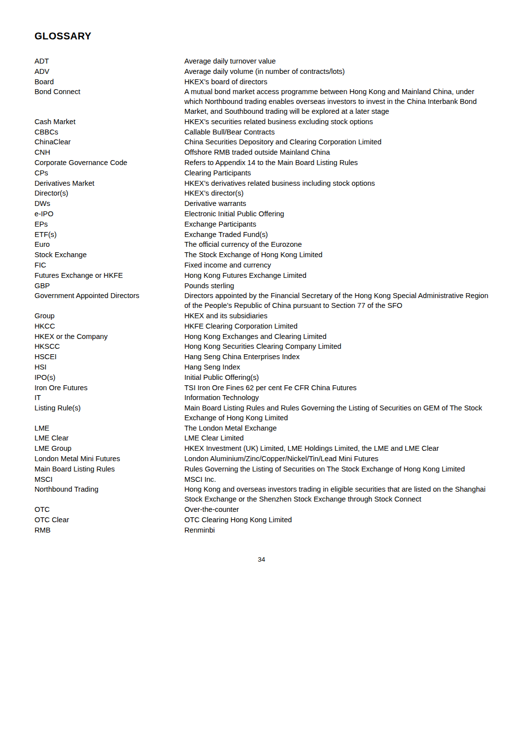GLOSSARY
| ADT | Average daily turnover value |
| ADV | Average daily volume (in number of contracts/lots) |
| Board | HKEX’s board of directors |
| Bond Connect | A mutual bond market access programme between Hong Kong and Mainland China, under which Northbound trading enables overseas investors to invest in the China Interbank Bond Market, and Southbound trading will be explored at a later stage |
| Cash Market | HKEX’s securities related business excluding stock options |
| CBBCs | Callable Bull/Bear Contracts |
| ChinaClear | China Securities Depository and Clearing Corporation Limited |
| CNH | Offshore RMB traded outside Mainland China |
| Corporate Governance Code | Refers to Appendix 14 to the Main Board Listing Rules |
| CPs | Clearing Participants |
| Derivatives Market | HKEX’s derivatives related business including stock options |
| Director(s) | HKEX’s director(s) |
| DWs | Derivative warrants |
| e-IPO | Electronic Initial Public Offering |
| EPs | Exchange Participants |
| ETF(s) | Exchange Traded Fund(s) |
| Euro | The official currency of the Eurozone |
| Stock Exchange | The Stock Exchange of Hong Kong Limited |
| FIC | Fixed income and currency |
| Futures Exchange or HKFE | Hong Kong Futures Exchange Limited |
| GBP | Pounds sterling |
| Government Appointed Directors | Directors appointed by the Financial Secretary of the Hong Kong Special Administrative Region of the People’s Republic of China pursuant to Section 77 of the SFO |
| Group | HKEX and its subsidiaries |
| HKCC | HKFE Clearing Corporation Limited |
| HKEX or the Company | Hong Kong Exchanges and Clearing Limited |
| HKSCC | Hong Kong Securities Clearing Company Limited |
| HSCEI | Hang Seng China Enterprises Index |
| HSI | Hang Seng Index |
| IPO(s) | Initial Public Offering(s) |
| Iron Ore Futures | TSI Iron Ore Fines 62 per cent Fe CFR China Futures |
| IT | Information Technology |
| Listing Rule(s) | Main Board Listing Rules and Rules Governing the Listing of Securities on GEM of The Stock Exchange of Hong Kong Limited |
| LME | The London Metal Exchange |
| LME Clear | LME Clear Limited |
| LME Group | HKEX Investment (UK) Limited, LME Holdings Limited, the LME and LME Clear |
| London Metal Mini Futures | London Aluminium/Zinc/Copper/Nickel/Tin/Lead Mini Futures |
| Main Board Listing Rules | Rules Governing the Listing of Securities on The Stock Exchange of Hong Kong Limited |
| MSCI | MSCI Inc. |
| Northbound Trading | Hong Kong and overseas investors trading in eligible securities that are listed on the Shanghai Stock Exchange or the Shenzhen Stock Exchange through Stock Connect |
| OTC | Over-the-counter |
| OTC Clear | OTC Clearing Hong Kong Limited |
| RMB | Renminbi |
34